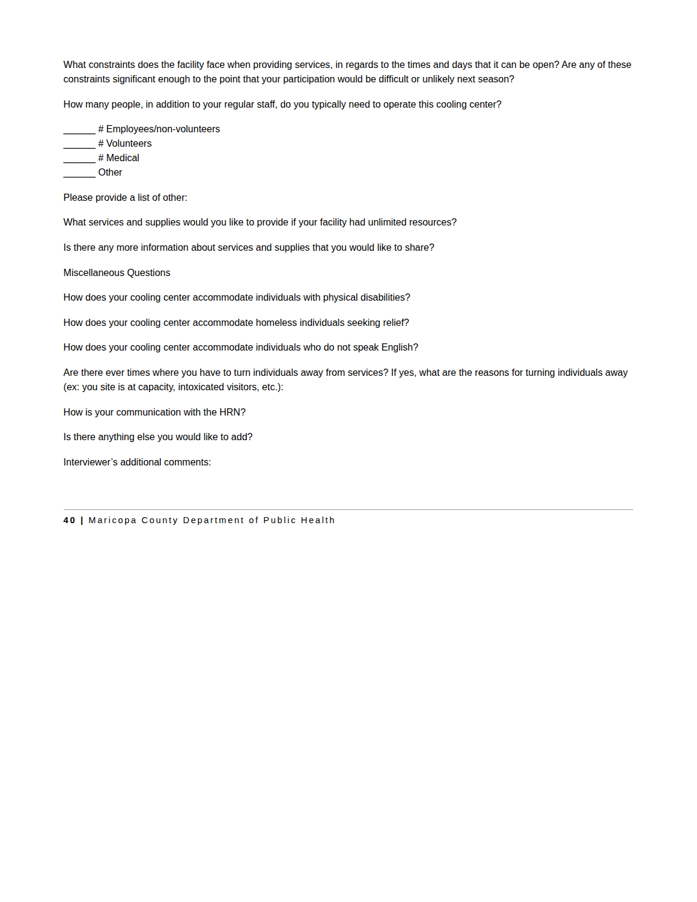What constraints does the facility face when providing services, in regards to the times and days that it can be open? Are any of these constraints significant enough to the point that your participation would be difficult or unlikely next season?
How many people, in addition to your regular staff, do you typically need to operate this cooling center?
______ # Employees/non-volunteers
______ # Volunteers
______ # Medical
______ Other
Please provide a list of other:
What services and supplies would you like to provide if your facility had unlimited resources?
Is there any more information about services and supplies that you would like to share?
Miscellaneous Questions
How does your cooling center accommodate individuals with physical disabilities?
How does your cooling center accommodate homeless individuals seeking relief?
How does your cooling center accommodate individuals who do not speak English?
Are there ever times where you have to turn individuals away from services? If yes, what are the reasons for turning individuals away (ex: you site is at capacity, intoxicated visitors, etc.):
How is your communication with the HRN?
Is there anything else you would like to add?
Interviewer’s additional comments:
40 | Maricopa County Department of Public Health